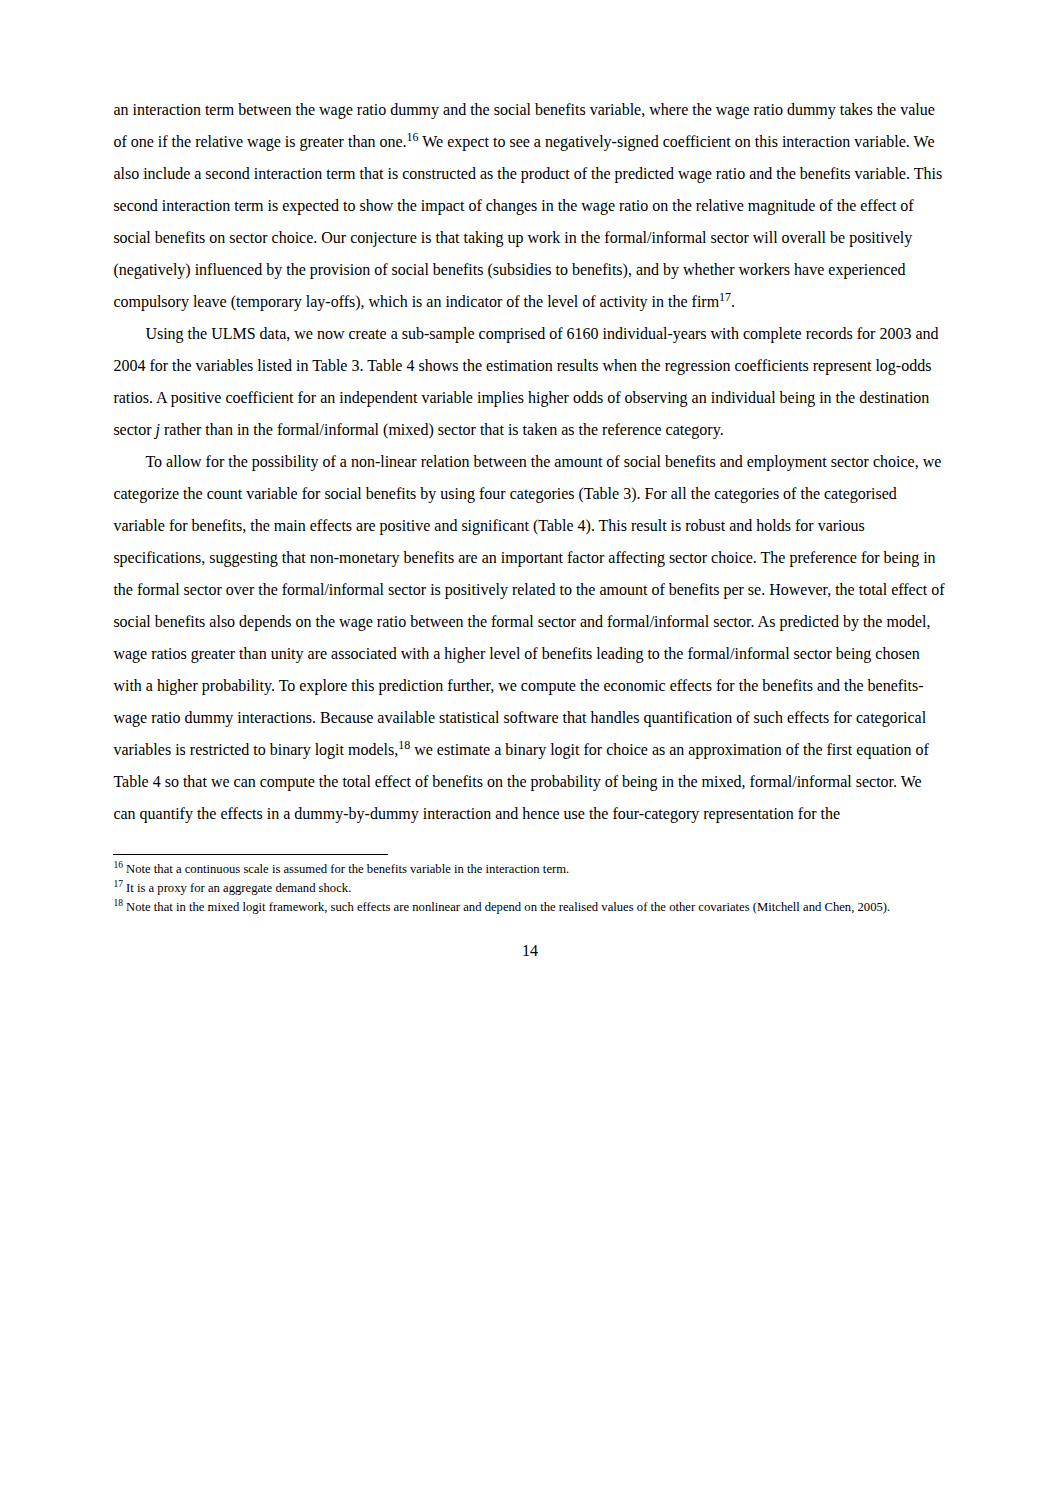an interaction term between the wage ratio dummy and the social benefits variable, where the wage ratio dummy takes the value of one if the relative wage is greater than one.16 We expect to see a negatively-signed coefficient on this interaction variable. We also include a second interaction term that is constructed as the product of the predicted wage ratio and the benefits variable. This second interaction term is expected to show the impact of changes in the wage ratio on the relative magnitude of the effect of social benefits on sector choice. Our conjecture is that taking up work in the formal/informal sector will overall be positively (negatively) influenced by the provision of social benefits (subsidies to benefits), and by whether workers have experienced compulsory leave (temporary lay-offs), which is an indicator of the level of activity in the firm17.
Using the ULMS data, we now create a sub-sample comprised of 6160 individual-years with complete records for 2003 and 2004 for the variables listed in Table 3. Table 4 shows the estimation results when the regression coefficients represent log-odds ratios. A positive coefficient for an independent variable implies higher odds of observing an individual being in the destination sector j rather than in the formal/informal (mixed) sector that is taken as the reference category.
To allow for the possibility of a non-linear relation between the amount of social benefits and employment sector choice, we categorize the count variable for social benefits by using four categories (Table 3). For all the categories of the categorised variable for benefits, the main effects are positive and significant (Table 4). This result is robust and holds for various specifications, suggesting that non-monetary benefits are an important factor affecting sector choice. The preference for being in the formal sector over the formal/informal sector is positively related to the amount of benefits per se. However, the total effect of social benefits also depends on the wage ratio between the formal sector and formal/informal sector. As predicted by the model, wage ratios greater than unity are associated with a higher level of benefits leading to the formal/informal sector being chosen with a higher probability. To explore this prediction further, we compute the economic effects for the benefits and the benefits-wage ratio dummy interactions. Because available statistical software that handles quantification of such effects for categorical variables is restricted to binary logit models,18 we estimate a binary logit for choice as an approximation of the first equation of Table 4 so that we can compute the total effect of benefits on the probability of being in the mixed, formal/informal sector. We can quantify the effects in a dummy-by-dummy interaction and hence use the four-category representation for the
16 Note that a continuous scale is assumed for the benefits variable in the interaction term.
17 It is a proxy for an aggregate demand shock.
18 Note that in the mixed logit framework, such effects are nonlinear and depend on the realised values of the other covariates (Mitchell and Chen, 2005).
14